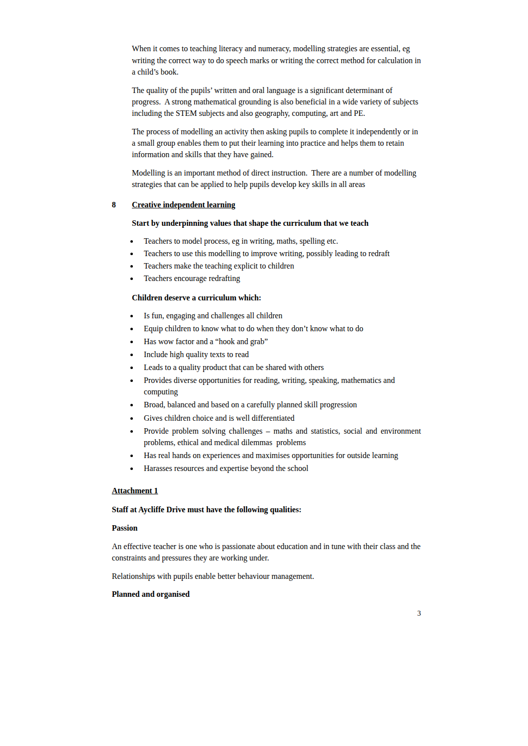When it comes to teaching literacy and numeracy, modelling strategies are essential, eg writing the correct way to do speech marks or writing the correct method for calculation in a child’s book.
The quality of the pupils’ written and oral language is a significant determinant of progress. A strong mathematical grounding is also beneficial in a wide variety of subjects including the STEM subjects and also geography, computing, art and PE.
The process of modelling an activity then asking pupils to complete it independently or in a small group enables them to put their learning into practice and helps them to retain information and skills that they have gained.
Modelling is an important method of direct instruction. There are a number of modelling strategies that can be applied to help pupils develop key skills in all areas
8 Creative independent learning
Start by underpinning values that shape the curriculum that we teach
Teachers to model process, eg in writing, maths, spelling etc.
Teachers to use this modelling to improve writing, possibly leading to redraft
Teachers make the teaching explicit to children
Teachers encourage redrafting
Children deserve a curriculum which:
Is fun, engaging and challenges all children
Equip children to know what to do when they don’t know what to do
Has wow factor and a “hook and grab”
Include high quality texts to read
Leads to a quality product that can be shared with others
Provides diverse opportunities for reading, writing, speaking, mathematics and computing
Broad, balanced and based on a carefully planned skill progression
Gives children choice and is well differentiated
Provide problem solving challenges – maths and statistics, social and environment problems, ethical and medical dilemmas problems
Has real hands on experiences and maximises opportunities for outside learning
Harasses resources and expertise beyond the school
Attachment 1
Staff at Aycliffe Drive must have the following qualities:
Passion
An effective teacher is one who is passionate about education and in tune with their class and the constraints and pressures they are working under.
Relationships with pupils enable better behaviour management.
Planned and organised
3